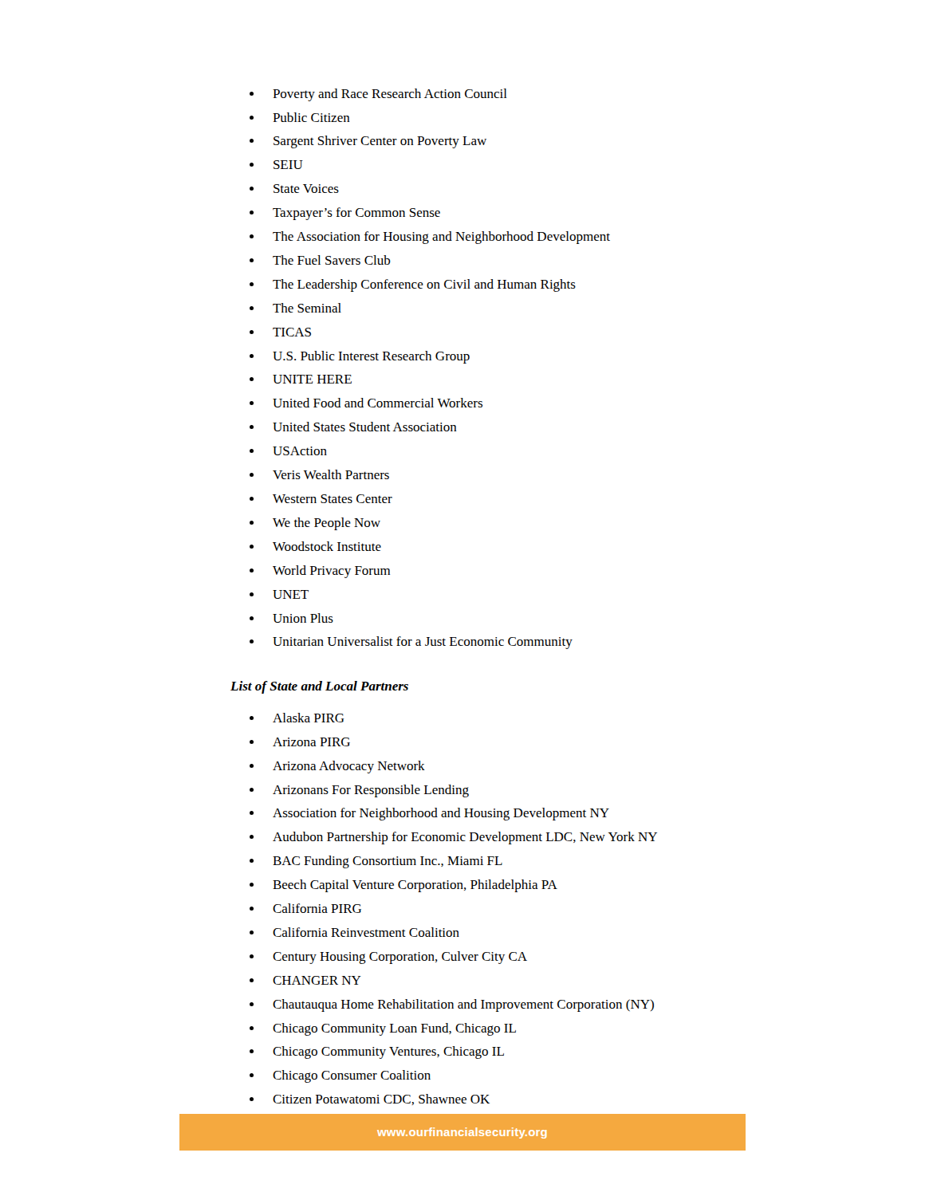Poverty and Race Research Action Council
Public Citizen
Sargent Shriver Center on Poverty Law
SEIU
State Voices
Taxpayer’s for Common Sense
The Association for Housing and Neighborhood Development
The Fuel Savers Club
The Leadership Conference on Civil and Human Rights
The Seminal
TICAS
U.S. Public Interest Research Group
UNITE HERE
United Food and Commercial Workers
United States Student Association
USAction
Veris Wealth Partners
Western States Center
We the People Now
Woodstock Institute
World Privacy Forum
UNET
Union Plus
Unitarian Universalist for a Just Economic Community
List of State and Local Partners
Alaska PIRG
Arizona PIRG
Arizona Advocacy Network
Arizonans For Responsible Lending
Association for Neighborhood and Housing Development NY
Audubon Partnership for Economic Development LDC, New York NY
BAC Funding Consortium Inc., Miami FL
Beech Capital Venture Corporation, Philadelphia PA
California PIRG
California Reinvestment Coalition
Century Housing Corporation, Culver City CA
CHANGER NY
Chautauqua Home Rehabilitation and Improvement Corporation (NY)
Chicago Community Loan Fund, Chicago IL
Chicago Community Ventures, Chicago IL
Chicago Consumer Coalition
Citizen Potawatomi CDC, Shawnee OK
www.ourfinancialsecurity.org